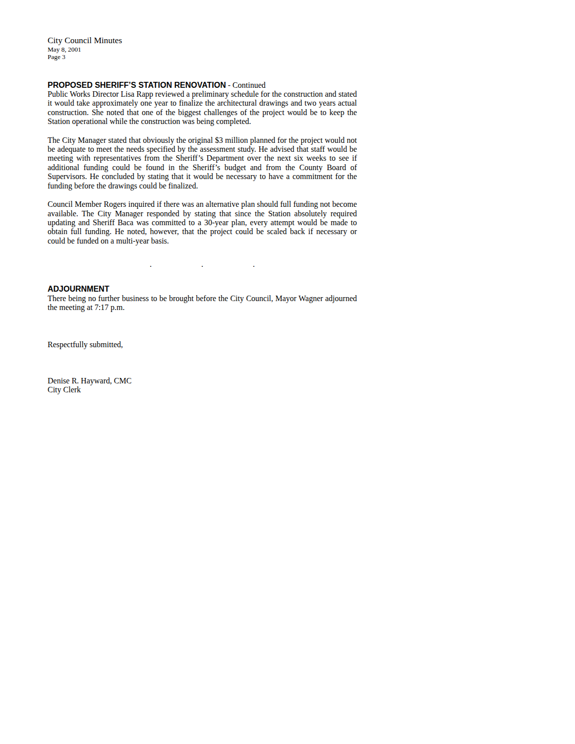City Council Minutes
May 8, 2001
Page 3
PROPOSED SHERIFF’S STATION RENOVATION - Continued
Public Works Director Lisa Rapp reviewed a preliminary schedule for the construction and stated it would take approximately one year to finalize the architectural drawings and two years actual construction. She noted that one of the biggest challenges of the project would be to keep the Station operational while the construction was being completed.
The City Manager stated that obviously the original $3 million planned for the project would not be adequate to meet the needs specified by the assessment study. He advised that staff would be meeting with representatives from the Sheriff’s Department over the next six weeks to see if additional funding could be found in the Sheriff’s budget and from the County Board of Supervisors. He concluded by stating that it would be necessary to have a commitment for the funding before the drawings could be finalized.
Council Member Rogers inquired if there was an alternative plan should full funding not become available. The City Manager responded by stating that since the Station absolutely required updating and Sheriff Baca was committed to a 30-year plan, every attempt would be made to obtain full funding. He noted, however, that the project could be scaled back if necessary or could be funded on a multi-year basis.
. . .
ADJOURNMENT
There being no further business to be brought before the City Council, Mayor Wagner adjourned the meeting at 7:17 p.m.
Respectfully submitted,
Denise R. Hayward, CMC
City Clerk